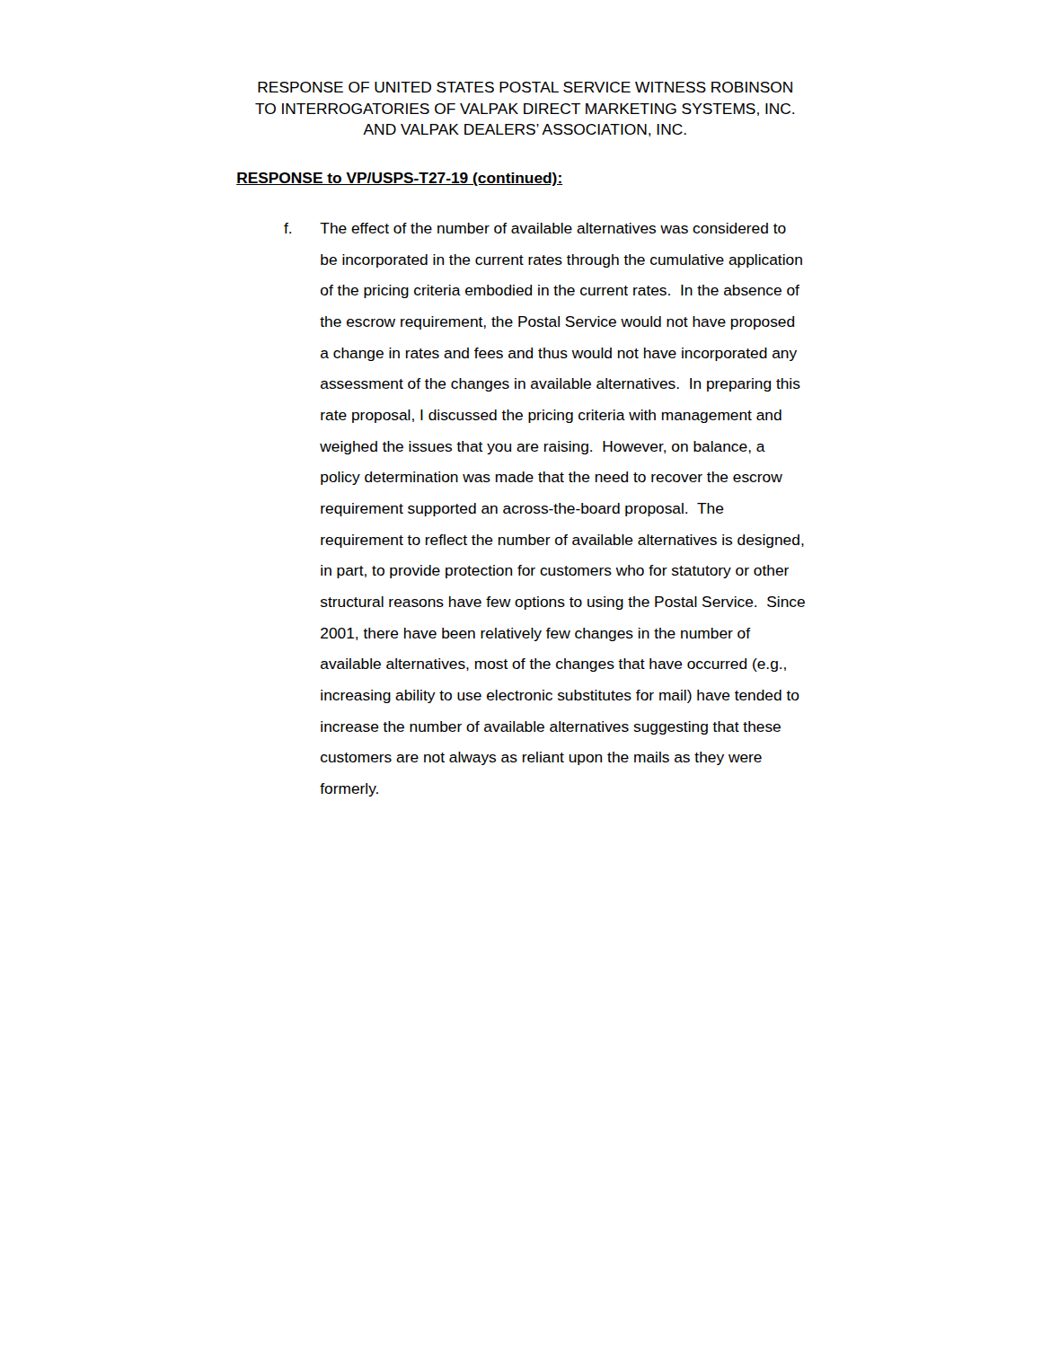RESPONSE OF UNITED STATES POSTAL SERVICE WITNESS ROBINSON
TO INTERROGATORIES OF VALPAK DIRECT MARKETING SYSTEMS, INC.
AND VALPAK DEALERS’ ASSOCIATION, INC.
RESPONSE to VP/USPS-T27-19 (continued):
f.
The effect of the number of available alternatives was considered to be incorporated in the current rates through the cumulative application of the pricing criteria embodied in the current rates. In the absence of the escrow requirement, the Postal Service would not have proposed a change in rates and fees and thus would not have incorporated any assessment of the changes in available alternatives. In preparing this rate proposal, I discussed the pricing criteria with management and weighed the issues that you are raising. However, on balance, a policy determination was made that the need to recover the escrow requirement supported an across-the-board proposal. The requirement to reflect the number of available alternatives is designed, in part, to provide protection for customers who for statutory or other structural reasons have few options to using the Postal Service. Since 2001, there have been relatively few changes in the number of available alternatives, most of the changes that have occurred (e.g., increasing ability to use electronic substitutes for mail) have tended to increase the number of available alternatives suggesting that these customers are not always as reliant upon the mails as they were formerly.